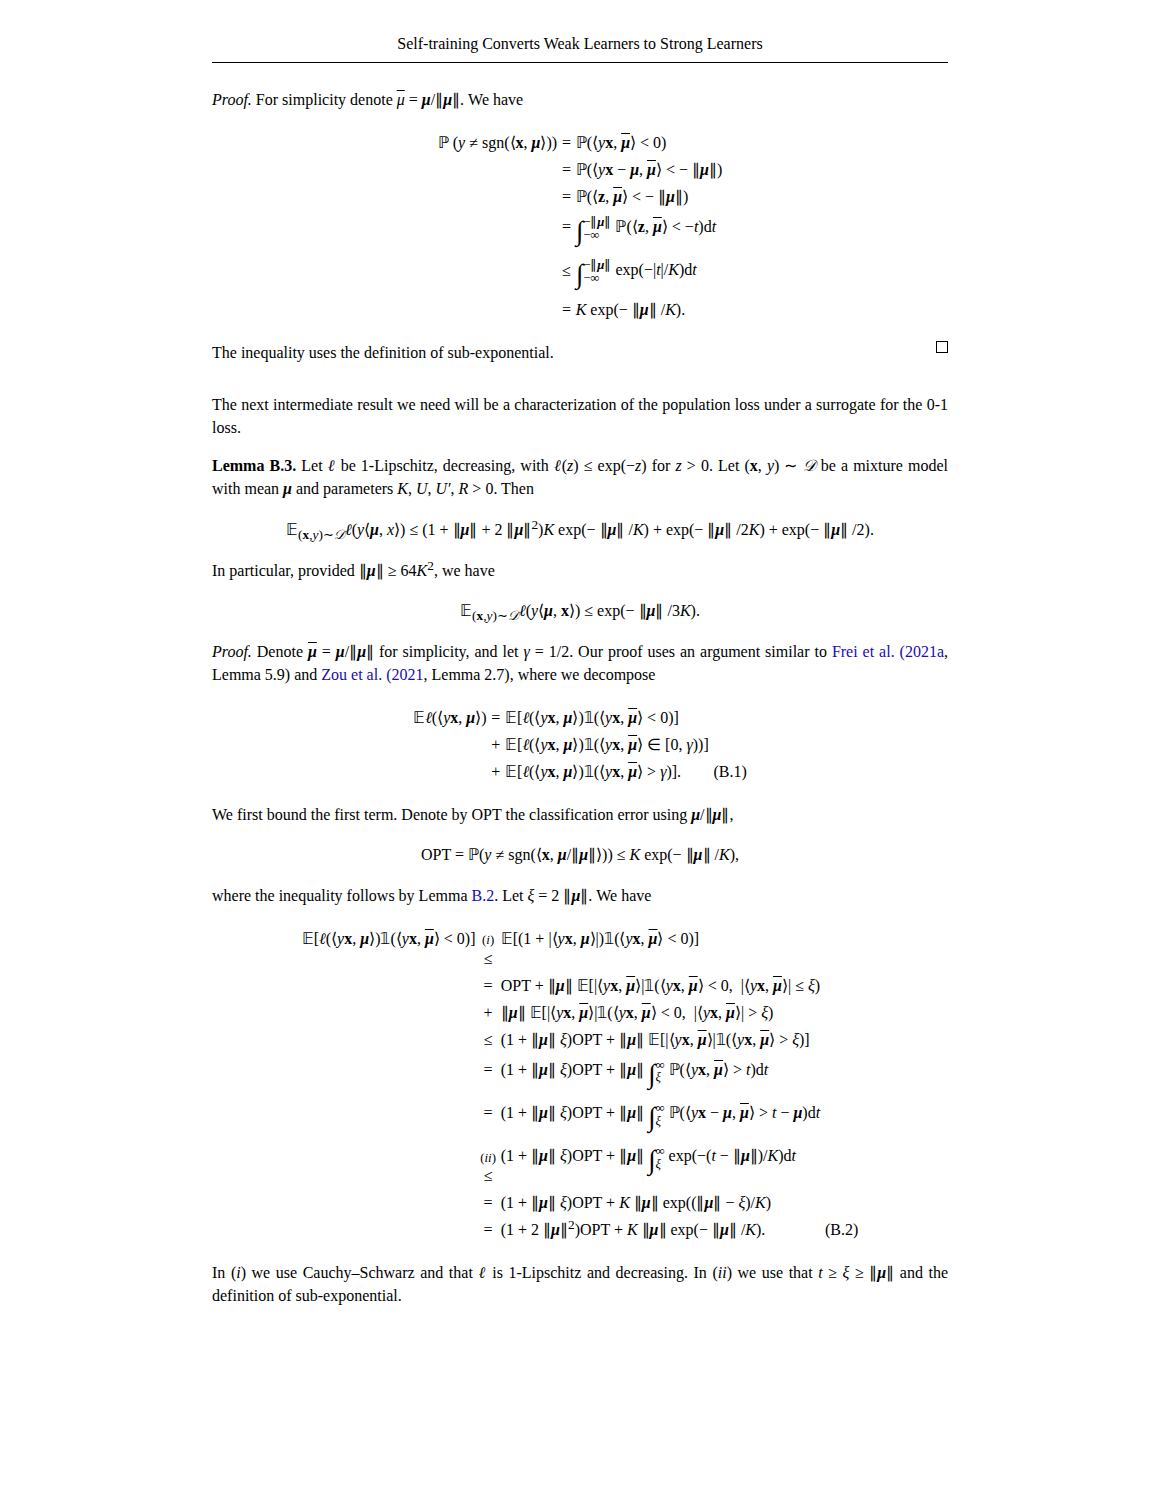Self-training Converts Weak Learners to Strong Learners
Proof. For simplicity denote μ = μ/∥μ∥. We have
| ℙ ( y ≠ sgn(⟨ x , μ ⟩)) | = | ℙ(⟨ y x , μ ⟩ < 0) |
| | = | ℙ(⟨ y x − μ , μ ⟩ < − ∥ μ ∥) |
| | = | ℙ(⟨ z , μ ⟩ < − ∥ μ ∥) |
| | = | ∫ −∥ μ ∥ −∞ ℙ(⟨ z , μ ⟩ < − t )d t |
| | ≤ | ∫ −∥ μ ∥ −∞ exp(−/ t // K )d t |
| | = | K exp(− ∥ μ ∥ / K ). |
The inequality uses the definition of sub-exponential.
The next intermediate result we need will be a characterization of the population loss under a surrogate for the 0-1 loss.
Lemma B.3. Let ℓ be 1-Lipschitz, decreasing, with ℓ(z) ≤ exp(−z) for z > 0. Let (x, y) ∼ 𝒟 be a mixture model with mean μ and parameters K, U, U′, R > 0. Then
𝔼(x,y)∼𝒟ℓ(y⟨μ, x⟩) ≤ (1 + ∥μ∥ + 2 ∥μ∥2)K exp(− ∥μ∥ /K) + exp(− ∥μ∥ /2K) + exp(− ∥μ∥ /2).
In particular, provided ∥μ∥ ≥ 64K2, we have
𝔼(x,y)∼𝒟ℓ(y⟨μ, x⟩) ≤ exp(− ∥μ∥ /3K).
Proof. Denote μ = μ/∥μ∥ for simplicity, and let γ = 1/2. Our proof uses an argument similar to Frei et al. (2021a, Lemma 5.9) and Zou et al. (2021, Lemma 2.7), where we decompose
| 𝔼 ℓ (⟨ y x , μ ⟩) | = | 𝔼[ ℓ (⟨ y x , μ ⟩)𝟙(⟨ y x , μ ⟩ < 0)] | |
| | + | 𝔼[ ℓ (⟨ y x , μ ⟩)𝟙(⟨ y x , μ ⟩ ∈ [0, γ ))] | |
| | + | 𝔼[ ℓ (⟨ y x , μ ⟩)𝟙(⟨ y x , μ ⟩ > γ )]. | (B.1) |
We first bound the first term. Denote by OPT the classification error using μ/∥μ∥,
OPT = ℙ(y ≠ sgn(⟨x, μ/∥μ∥⟩)) ≤ K exp(− ∥μ∥ /K),
where the inequality follows by Lemma B.2. Let ξ = 2 ∥μ∥. We have
| 𝔼[ ℓ (⟨ y x , μ ⟩)𝟙(⟨ y x , μ ⟩ < 0)] | ( i ) ≤ | 𝔼[(1 + /⟨ y x , μ ⟩/)𝟙(⟨ y x , μ ⟩ < 0)] | |
| | = | OPT + ∥ μ ∥ 𝔼[/⟨ y x , μ ⟩/𝟙(⟨ y x , μ ⟩ < 0, /⟨ y x , μ ⟩/ ≤ ξ ) | |
| | + | ∥ μ ∥ 𝔼[/⟨ y x , μ ⟩/𝟙(⟨ y x , μ ⟩ < 0, /⟨ y x , μ ⟩/ > ξ ) | |
| | ≤ | (1 + ∥ μ ∥ ξ ) OPT + ∥ μ ∥ 𝔼[/⟨ y x , μ ⟩/𝟙(⟨ y x , μ ⟩ > ξ )] | |
| | = | (1 + ∥ μ ∥ ξ ) OPT + ∥ μ ∥ ∫ ∞ ξ ℙ(⟨ y x , μ ⟩ > t )d t | |
| | = | (1 + ∥ μ ∥ ξ ) OPT + ∥ μ ∥ ∫ ∞ ξ ℙ(⟨ y x − μ , μ ⟩ > t − μ )d t | |
| | ( ii ) ≤ | (1 + ∥ μ ∥ ξ ) OPT + ∥ μ ∥ ∫ ∞ ξ exp(−( t − ∥ μ ∥)/ K )d t | |
| | = | (1 + ∥ μ ∥ ξ ) OPT + K ∥ μ ∥ exp((∥ μ ∥ − ξ )/ K ) | |
| | = | (1 + 2 ∥ μ ∥ 2 ) OPT + K ∥ μ ∥ exp(− ∥ μ ∥ / K ). | (B.2) |
In (i) we use Cauchy–Schwarz and that ℓ is 1-Lipschitz and decreasing. In (ii) we use that t ≥ ξ ≥ ∥μ∥ and the definition of sub-exponential.